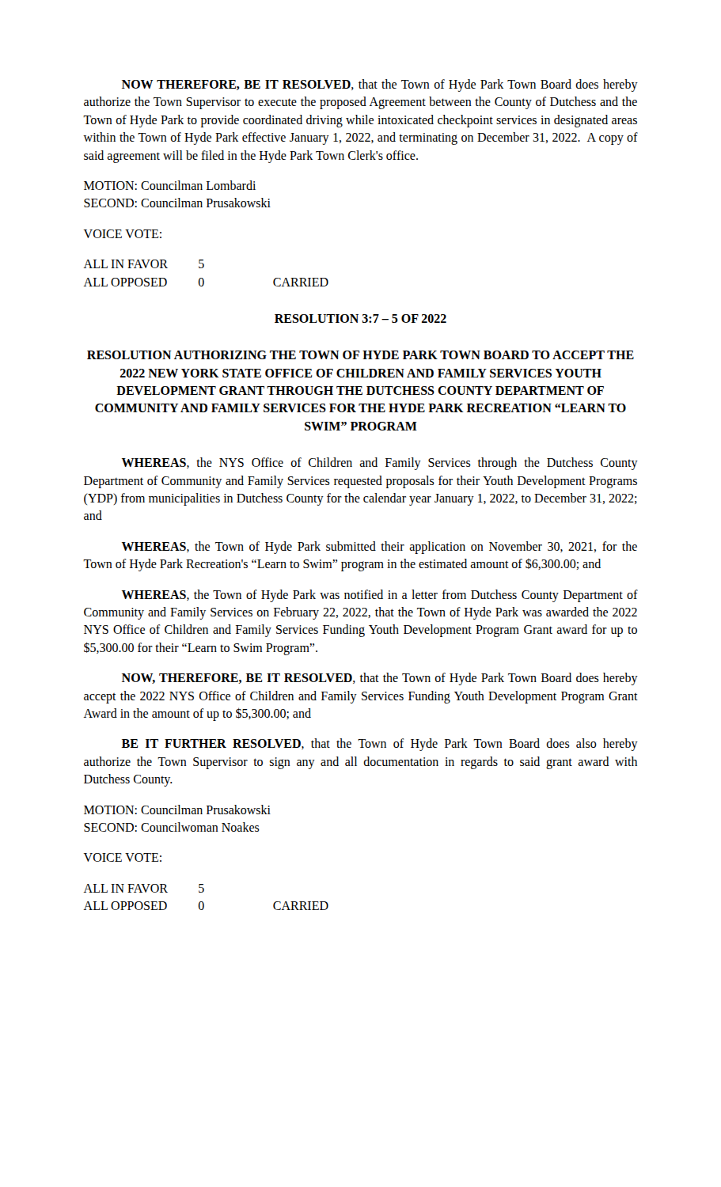NOW THEREFORE, BE IT RESOLVED, that the Town of Hyde Park Town Board does hereby authorize the Town Supervisor to execute the proposed Agreement between the County of Dutchess and the Town of Hyde Park to provide coordinated driving while intoxicated checkpoint services in designated areas within the Town of Hyde Park effective January 1, 2022, and terminating on December 31, 2022. A copy of said agreement will be filed in the Hyde Park Town Clerk's office.
MOTION: Councilman Lombardi
SECOND: Councilman Prusakowski
VOICE VOTE:
| ALL IN FAVOR | 5 | |
| ALL OPPOSED | 0 | CARRIED |
RESOLUTION 3:7 – 5 OF 2022
RESOLUTION AUTHORIZING THE TOWN OF HYDE PARK TOWN BOARD TO ACCEPT THE 2022 NEW YORK STATE OFFICE OF CHILDREN AND FAMILY SERVICES YOUTH DEVELOPMENT GRANT THROUGH THE DUTCHESS COUNTY DEPARTMENT OF COMMUNITY AND FAMILY SERVICES FOR THE HYDE PARK RECREATION “LEARN TO SWIM” PROGRAM
WHEREAS, the NYS Office of Children and Family Services through the Dutchess County Department of Community and Family Services requested proposals for their Youth Development Programs (YDP) from municipalities in Dutchess County for the calendar year January 1, 2022, to December 31, 2022; and
WHEREAS, the Town of Hyde Park submitted their application on November 30, 2021, for the Town of Hyde Park Recreation's “Learn to Swim” program in the estimated amount of $6,300.00; and
WHEREAS, the Town of Hyde Park was notified in a letter from Dutchess County Department of Community and Family Services on February 22, 2022, that the Town of Hyde Park was awarded the 2022 NYS Office of Children and Family Services Funding Youth Development Program Grant award for up to $5,300.00 for their “Learn to Swim Program”.
NOW, THEREFORE, BE IT RESOLVED, that the Town of Hyde Park Town Board does hereby accept the 2022 NYS Office of Children and Family Services Funding Youth Development Program Grant Award in the amount of up to $5,300.00; and
BE IT FURTHER RESOLVED, that the Town of Hyde Park Town Board does also hereby authorize the Town Supervisor to sign any and all documentation in regards to said grant award with Dutchess County.
MOTION: Councilman Prusakowski
SECOND: Councilwoman Noakes
VOICE VOTE:
| ALL IN FAVOR | 5 | |
| ALL OPPOSED | 0 | CARRIED |